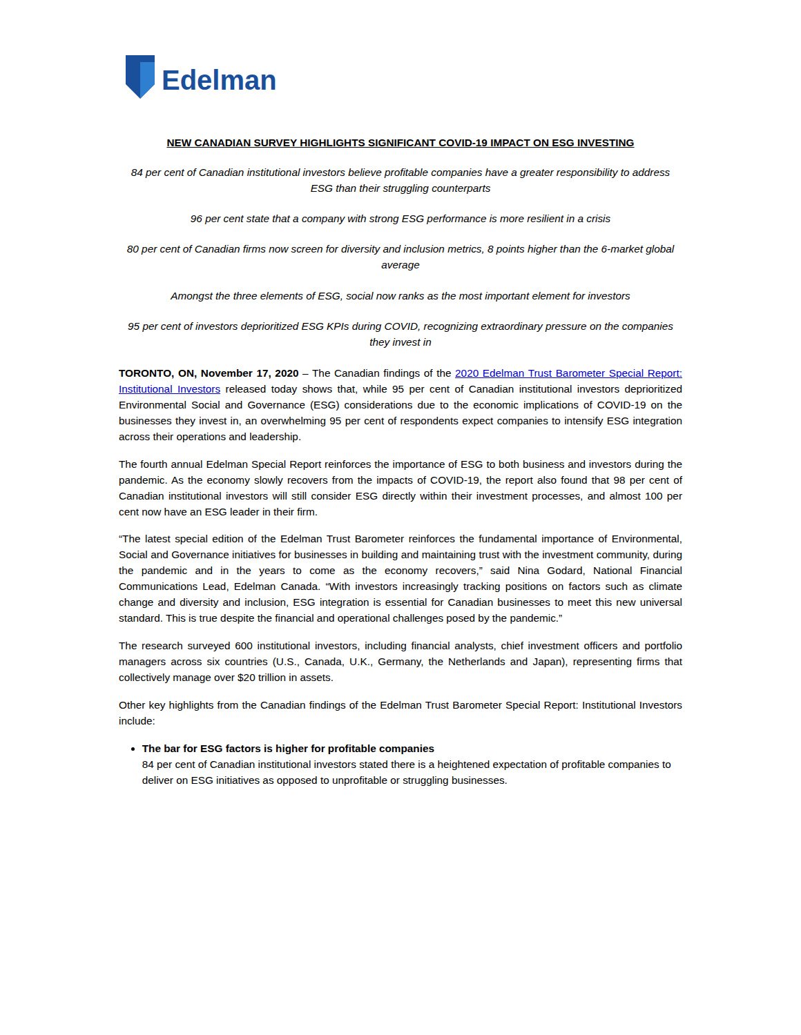Edelman
New Canadian Survey Highlights Significant COVID-19 Impact on ESG Investing
84 per cent of Canadian institutional investors believe profitable companies have a greater responsibility to address ESG than their struggling counterparts
96 per cent state that a company with strong ESG performance is more resilient in a crisis
80 per cent of Canadian firms now screen for diversity and inclusion metrics, 8 points higher than the 6-market global average
Amongst the three elements of ESG, social now ranks as the most important element for investors
95 per cent of investors deprioritized ESG KPIs during COVID, recognizing extraordinary pressure on the companies they invest in
TORONTO, ON, November 17, 2020 – The Canadian findings of the 2020 Edelman Trust Barometer Special Report: Institutional Investors released today shows that, while 95 per cent of Canadian institutional investors deprioritized Environmental Social and Governance (ESG) considerations due to the economic implications of COVID-19 on the businesses they invest in, an overwhelming 95 per cent of respondents expect companies to intensify ESG integration across their operations and leadership.
The fourth annual Edelman Special Report reinforces the importance of ESG to both business and investors during the pandemic. As the economy slowly recovers from the impacts of COVID-19, the report also found that 98 per cent of Canadian institutional investors will still consider ESG directly within their investment processes, and almost 100 per cent now have an ESG leader in their firm.
“The latest special edition of the Edelman Trust Barometer reinforces the fundamental importance of Environmental, Social and Governance initiatives for businesses in building and maintaining trust with the investment community, during the pandemic and in the years to come as the economy recovers,” said Nina Godard, National Financial Communications Lead, Edelman Canada. “With investors increasingly tracking positions on factors such as climate change and diversity and inclusion, ESG integration is essential for Canadian businesses to meet this new universal standard. This is true despite the financial and operational challenges posed by the pandemic.”
The research surveyed 600 institutional investors, including financial analysts, chief investment officers and portfolio managers across six countries (U.S., Canada, U.K., Germany, the Netherlands and Japan), representing firms that collectively manage over $20 trillion in assets.
Other key highlights from the Canadian findings of the Edelman Trust Barometer Special Report: Institutional Investors include:
The bar for ESG factors is higher for profitable companies
84 per cent of Canadian institutional investors stated there is a heightened expectation of profitable companies to deliver on ESG initiatives as opposed to unprofitable or struggling businesses.